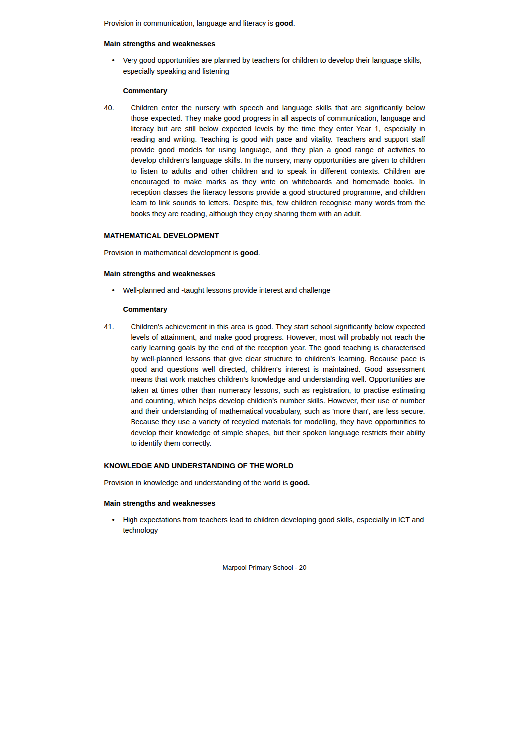Provision in communication, language and literacy is good.
Main strengths and weaknesses
Very good opportunities are planned by teachers for children to develop their language skills, especially speaking and listening
Commentary
40.
Children enter the nursery with speech and language skills that are significantly below those expected. They make good progress in all aspects of communication, language and literacy but are still below expected levels by the time they enter Year 1, especially in reading and writing. Teaching is good with pace and vitality. Teachers and support staff provide good models for using language, and they plan a good range of activities to develop children's language skills. In the nursery, many opportunities are given to children to listen to adults and other children and to speak in different contexts. Children are encouraged to make marks as they write on whiteboards and homemade books. In reception classes the literacy lessons provide a good structured programme, and children learn to link sounds to letters. Despite this, few children recognise many words from the books they are reading, although they enjoy sharing them with an adult.
Mathematical development
Provision in mathematical development is good.
Main strengths and weaknesses
Well-planned and -taught lessons provide interest and challenge
Commentary
41.
Children's achievement in this area is good. They start school significantly below expected levels of attainment, and make good progress. However, most will probably not reach the early learning goals by the end of the reception year. The good teaching is characterised by well-planned lessons that give clear structure to children's learning. Because pace is good and questions well directed, children's interest is maintained. Good assessment means that work matches children's knowledge and understanding well. Opportunities are taken at times other than numeracy lessons, such as registration, to practise estimating and counting, which helps develop children's number skills. However, their use of number and their understanding of mathematical vocabulary, such as 'more than', are less secure. Because they use a variety of recycled materials for modelling, they have opportunities to develop their knowledge of simple shapes, but their spoken language restricts their ability to identify them correctly.
Knowledge and understanding of the world
Provision in knowledge and understanding of the world is good.
Main strengths and weaknesses
High expectations from teachers lead to children developing good skills, especially in ICT and technology
Marpool Primary School - 20